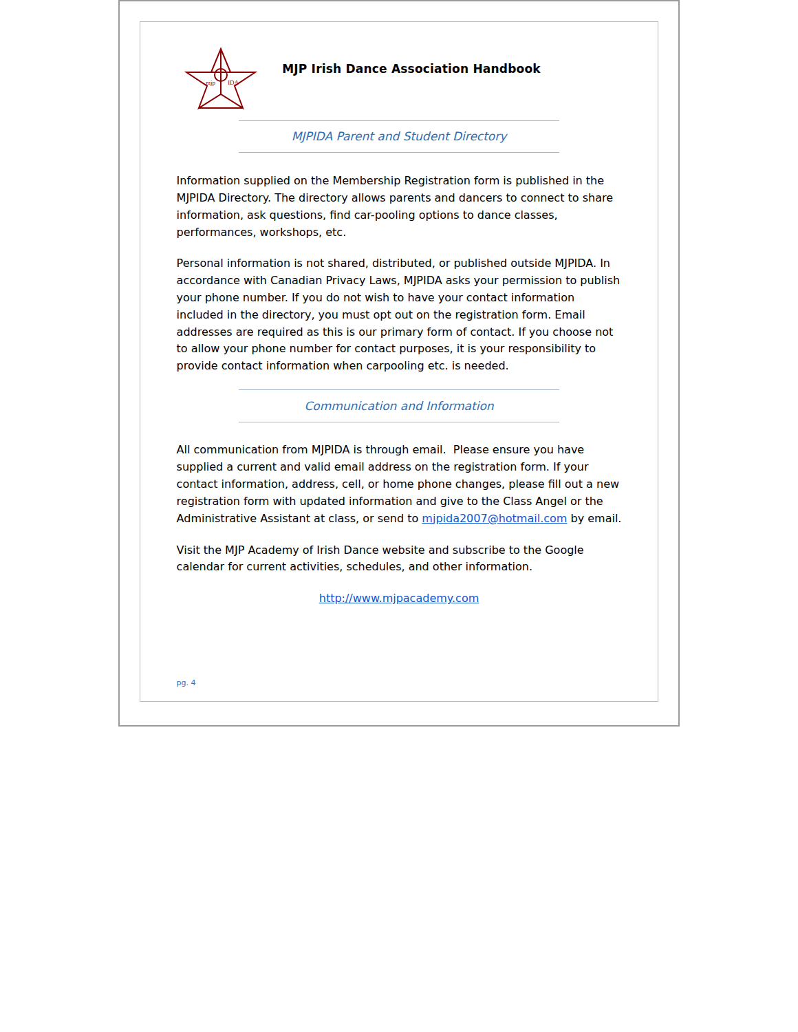mjp IDA
MJP Irish Dance Association Handbook
MJPIDA Parent and Student Directory
Information supplied on the Membership Registration form is published in the MJPIDA Directory. The directory allows parents and dancers to connect to share information, ask questions, find car-pooling options to dance classes, performances, workshops, etc.
Personal information is not shared, distributed, or published outside MJPIDA. In accordance with Canadian Privacy Laws, MJPIDA asks your permission to publish your phone number. If you do not wish to have your contact information included in the directory, you must opt out on the registration form. Email addresses are required as this is our primary form of contact. If you choose not to allow your phone number for contact purposes, it is your responsibility to provide contact information when carpooling etc. is needed.
Communication and Information
All communication from MJPIDA is through email. Please ensure you have supplied a current and valid email address on the registration form. If your contact information, address, cell, or home phone changes, please fill out a new registration form with updated information and give to the Class Angel or the Administrative Assistant at class, or send to mjpida2007@hotmail.com by email.
Visit the MJP Academy of Irish Dance website and subscribe to the Google calendar for current activities, schedules, and other information.
http://www.mjpacademy.com
pg. 4